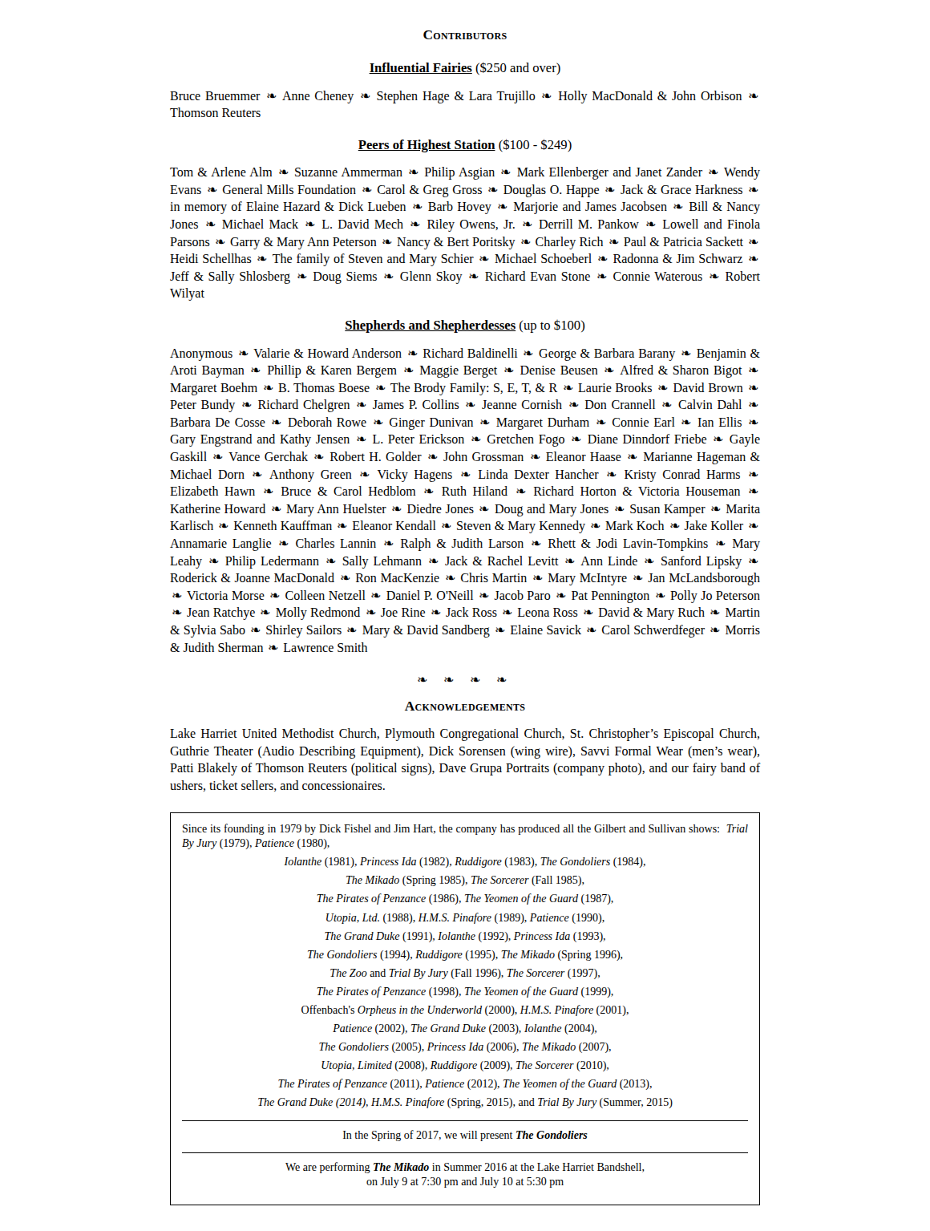Contributors
Influential Fairies ($250 and over)
Bruce Bruemmer ❧ Anne Cheney ❧ Stephen Hage & Lara Trujillo ❧ Holly MacDonald & John Orbison ❧ Thomson Reuters
Peers of Highest Station ($100 - $249)
Tom & Arlene Alm ❧ Suzanne Ammerman ❧ Philip Asgian ❧ Mark Ellenberger and Janet Zander ❧ Wendy Evans ❧ General Mills Foundation ❧ Carol & Greg Gross ❧ Douglas O. Happe ❧ Jack & Grace Harkness ❧ in memory of Elaine Hazard & Dick Lueben ❧ Barb Hovey ❧ Marjorie and James Jacobsen ❧ Bill & Nancy Jones ❧ Michael Mack ❧ L. David Mech ❧ Riley Owens, Jr. ❧ Derrill M. Pankow ❧ Lowell and Finola Parsons ❧ Garry & Mary Ann Peterson ❧ Nancy & Bert Poritsky ❧ Charley Rich ❧ Paul & Patricia Sackett ❧ Heidi Schellhas ❧ The family of Steven and Mary Schier ❧ Michael Schoeberl ❧ Radonna & Jim Schwarz ❧ Jeff & Sally Shlosberg ❧ Doug Siems ❧ Glenn Skoy ❧ Richard Evan Stone ❧ Connie Waterous ❧ Robert Wilyat
Shepherds and Shepherdesses (up to $100)
Anonymous ❧ Valarie & Howard Anderson ❧ Richard Baldinelli ❧ George & Barbara Barany ❧ Benjamin & Aroti Bayman ❧ Phillip & Karen Bergem ❧ Maggie Berget ❧ Denise Beusen ❧ Alfred & Sharon Bigot ❧ Margaret Boehm ❧ B. Thomas Boese ❧ The Brody Family: S, E, T, & R ❧ Laurie Brooks ❧ David Brown ❧ Peter Bundy ❧ Richard Chelgren ❧ James P. Collins ❧ Jeanne Cornish ❧ Don Crannell ❧ Calvin Dahl ❧ Barbara De Cosse ❧ Deborah Rowe ❧ Ginger Dunivan ❧ Margaret Durham ❧ Connie Earl ❧ Ian Ellis ❧ Gary Engstrand and Kathy Jensen ❧ L. Peter Erickson ❧ Gretchen Fogo ❧ Diane Dinndorf Friebe ❧ Gayle Gaskill ❧ Vance Gerchak ❧ Robert H. Golder ❧ John Grossman ❧ Eleanor Haase ❧ Marianne Hageman & Michael Dorn ❧ Anthony Green ❧ Vicky Hagens ❧ Linda Dexter Hancher ❧ Kristy Conrad Harms ❧ Elizabeth Hawn ❧ Bruce & Carol Hedblom ❧ Ruth Hiland ❧ Richard Horton & Victoria Houseman ❧ Katherine Howard ❧ Mary Ann Huelster ❧ Diedre Jones ❧ Doug and Mary Jones ❧ Susan Kamper ❧ Marita Karlisch ❧ Kenneth Kauffman ❧ Eleanor Kendall ❧ Steven & Mary Kennedy ❧ Mark Koch ❧ Jake Koller ❧ Annamarie Langlie ❧ Charles Lannin ❧ Ralph & Judith Larson ❧ Rhett & Jodi Lavin-Tompkins ❧ Mary Leahy ❧ Philip Ledermann ❧ Sally Lehmann ❧ Jack & Rachel Levitt ❧ Ann Linde ❧ Sanford Lipsky ❧ Roderick & Joanne MacDonald ❧ Ron MacKenzie ❧ Chris Martin ❧ Mary McIntyre ❧ Jan McLandsborough ❧ Victoria Morse ❧ Colleen Netzell ❧ Daniel P. O'Neill ❧ Jacob Paro ❧ Pat Pennington ❧ Polly Jo Peterson ❧ Jean Ratchye ❧ Molly Redmond ❧ Joe Rine ❧ Jack Ross ❧ Leona Ross ❧ David & Mary Ruch ❧ Martin & Sylvia Sabo ❧ Shirley Sailors ❧ Mary & David Sandberg ❧ Elaine Savick ❧ Carol Schwerdfeger ❧ Morris & Judith Sherman ❧ Lawrence Smith
❧ ❧ ❧ ❧
Acknowledgements
Lake Harriet United Methodist Church, Plymouth Congregational Church, St. Christopher’s Episcopal Church, Guthrie Theater (Audio Describing Equipment), Dick Sorensen (wing wire), Savvi Formal Wear (men’s wear), Patti Blakely of Thomson Reuters (political signs), Dave Grupa Portraits (company photo), and our fairy band of ushers, ticket sellers, and concessionaires.
Since its founding in 1979 by Dick Fishel and Jim Hart, the company has produced all the Gilbert and Sullivan shows: Trial By Jury (1979), Patience (1980),
Iolanthe (1981), Princess Ida (1982), Ruddigore (1983), The Gondoliers (1984),
The Mikado (Spring 1985), The Sorcerer (Fall 1985),
The Pirates of Penzance (1986), The Yeomen of the Guard (1987),
Utopia, Ltd. (1988), H.M.S. Pinafore (1989), Patience (1990),
The Grand Duke (1991), Iolanthe (1992), Princess Ida (1993),
The Gondoliers (1994), Ruddigore (1995), The Mikado (Spring 1996),
The Zoo and Trial By Jury (Fall 1996), The Sorcerer (1997),
The Pirates of Penzance (1998), The Yeomen of the Guard (1999),
Offenbach's Orpheus in the Underworld (2000), H.M.S. Pinafore (2001),
Patience (2002), The Grand Duke (2003), Iolanthe (2004),
The Gondoliers (2005), Princess Ida (2006), The Mikado (2007),
Utopia, Limited (2008), Ruddigore (2009), The Sorcerer (2010),
The Pirates of Penzance (2011), Patience (2012), The Yeomen of the Guard (2013),
The Grand Duke (2014), H.M.S. Pinafore (Spring, 2015), and Trial By Jury (Summer, 2015)
In the Spring of 2017, we will present The Gondoliers
We are performing The Mikado in Summer 2016 at the Lake Harriet Bandshell,
on July 9 at 7:30 pm and July 10 at 5:30 pm